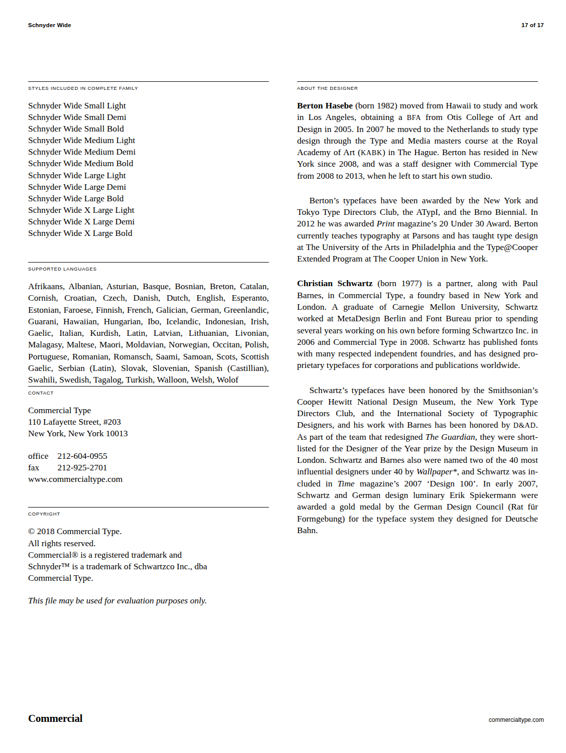Schnyder Wide
17 of 17
Styles included in complete family
Schnyder Wide Small Light
Schnyder Wide Small Demi
Schnyder Wide Small Bold
Schnyder Wide Medium Light
Schnyder Wide Medium Demi
Schnyder Wide Medium Bold
Schnyder Wide Large Light
Schnyder Wide Large Demi
Schnyder Wide Large Bold
Schnyder Wide X Large Light
Schnyder Wide X Large Demi
Schnyder Wide X Large Bold
Supported languages
Afrikaans, Albanian, Asturian, Basque, Bosnian, Breton, Catalan, Cornish, Croatian, Czech, Danish, Dutch, English, Esperanto, Estonian, Faroese, Finnish, French, Galician, German, Greenlandic, Guarani, Hawaiian, Hungarian, Ibo, Icelandic, Indonesian, Irish, Gaelic, Italian, Kurdish, Latin, Latvian, Lithuanian, Livonian, Malagasy, Maltese, Maori, Moldavian, Norwegian, Occitan, Polish, Portuguese, Romanian, Romansch, Saami, Samoan, Scots, Scottish Gaelic, Serbian (Latin), Slovak, Slovenian, Spanish (Castillian), Swahili, Swedish, Tagalog, Turkish, Walloon, Welsh, Wolof
Contact
Commercial Type
110 Lafayette Street, #203
New York, New York 10013
| office | 212-604-0955 |
| fax | 212-925-2701 |
www.commercialtype.com
Copyright
© 2018 Commercial Type.
All rights reserved.
Commercial® is a registered trademark and
Schnyder™ is a trademark of Schwartzco Inc., dba
Commercial Type.
This file may be used for evaluation purposes only.
About the designer
Berton Hasebe (born 1982) moved from Hawaii to study and work in Los Angeles, obtaining a BFA from Otis College of Art and Design in 2005. In 2007 he moved to the Netherlands to study type design through the Type and Media masters course at the Royal Academy of Art (KABK) in The Hague. Berton has resided in New York since 2008, and was a staff designer with Commercial Type from 2008 to 2013, when he left to start his own studio.
Berton’s typefaces have been awarded by the New York and Tokyo Type Directors Club, the ATypI, and the Brno Biennial. In 2012 he was awarded Print magazine’s 20 Under 30 Award. Berton currently teaches typography at Parsons and has taught type design at The University of the Arts in Philadelphia and the Type@Cooper Extended Program at The Cooper Union in New York.
Christian Schwartz (born 1977) is a partner, along with Paul Barnes, in Commercial Type, a foundry based in New York and London. A graduate of Carnegie Mellon University, Schwartz worked at MetaDesign Berlin and Font Bureau prior to spending several years working on his own before forming Schwartzco Inc. in 2006 and Commercial Type in 2008. Schwartz has published fonts with many respected independent foundries, and has designed proprietary typefaces for corporations and publications worldwide.
Schwartz’s typefaces have been honored by the Smithsonian’s Cooper Hewitt National Design Museum, the New York Type Directors Club, and the International Society of Typographic Designers, and his work with Barnes has been honored by D&AD. As part of the team that redesigned The Guardian, they were shortlisted for the Designer of the Year prize by the Design Museum in London. Schwartz and Barnes also were named two of the 40 most influential designers under 40 by Wallpaper*, and Schwartz was included in Time magazine’s 2007 ‘Design 100’. In early 2007, Schwartz and German design luminary Erik Spiekermann were awarded a gold medal by the German Design Council (Rat für Formgebung) for the typeface system they designed for Deutsche Bahn.
Commercial
commercialtype.com